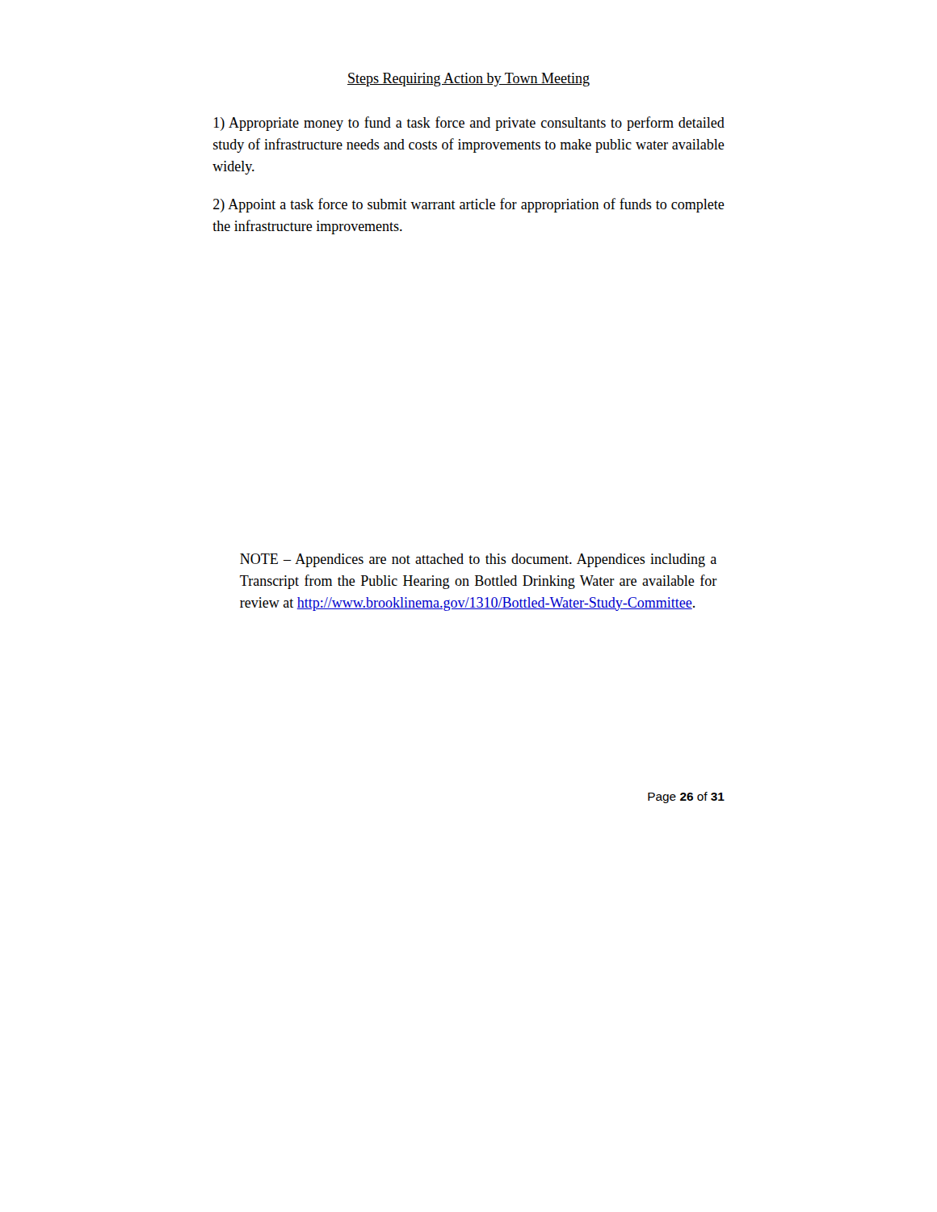Steps Requiring Action by Town Meeting
1) Appropriate money to fund a task force and private consultants to perform detailed study of infrastructure needs and costs of improvements to make public water available widely.
2) Appoint a task force to submit warrant article for appropriation of funds to complete the infrastructure improvements.
NOTE – Appendices are not attached to this document. Appendices including a Transcript from the Public Hearing on Bottled Drinking Water are available for review at http://www.brooklinema.gov/1310/Bottled-Water-Study-Committee.
Page 26 of 31